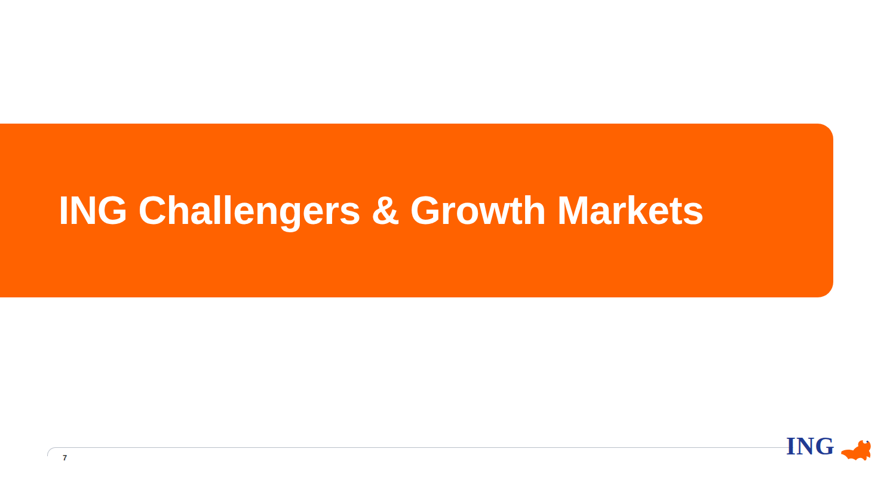ING Challengers & Growth Markets
7
ING